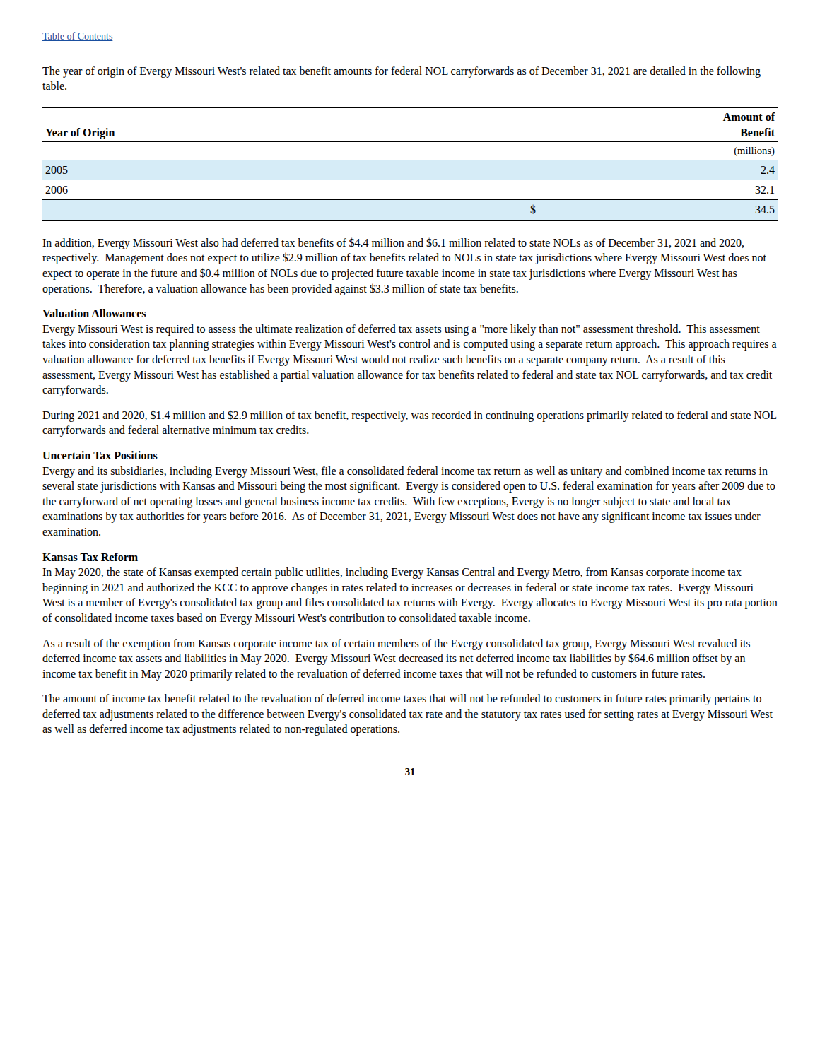Table of Contents
The year of origin of Evergy Missouri West's related tax benefit amounts for federal NOL carryforwards as of December 31, 2021 are detailed in the following table.
| Year of Origin | Amount of Benefit |
| --- | --- |
| | (millions) |
| 2005 | | 2.4 |
| 2006 | | 32.1 |
| | $ | 34.5 |
In addition, Evergy Missouri West also had deferred tax benefits of $4.4 million and $6.1 million related to state NOLs as of December 31, 2021 and 2020, respectively. Management does not expect to utilize $2.9 million of tax benefits related to NOLs in state tax jurisdictions where Evergy Missouri West does not expect to operate in the future and $0.4 million of NOLs due to projected future taxable income in state tax jurisdictions where Evergy Missouri West has operations. Therefore, a valuation allowance has been provided against $3.3 million of state tax benefits.
Valuation Allowances
Evergy Missouri West is required to assess the ultimate realization of deferred tax assets using a "more likely than not" assessment threshold. This assessment takes into consideration tax planning strategies within Evergy Missouri West's control and is computed using a separate return approach. This approach requires a valuation allowance for deferred tax benefits if Evergy Missouri West would not realize such benefits on a separate company return. As a result of this assessment, Evergy Missouri West has established a partial valuation allowance for tax benefits related to federal and state tax NOL carryforwards, and tax credit carryforwards.
During 2021 and 2020, $1.4 million and $2.9 million of tax benefit, respectively, was recorded in continuing operations primarily related to federal and state NOL carryforwards and federal alternative minimum tax credits.
Uncertain Tax Positions
Evergy and its subsidiaries, including Evergy Missouri West, file a consolidated federal income tax return as well as unitary and combined income tax returns in several state jurisdictions with Kansas and Missouri being the most significant. Evergy is considered open to U.S. federal examination for years after 2009 due to the carryforward of net operating losses and general business income tax credits. With few exceptions, Evergy is no longer subject to state and local tax examinations by tax authorities for years before 2016. As of December 31, 2021, Evergy Missouri West does not have any significant income tax issues under examination.
Kansas Tax Reform
In May 2020, the state of Kansas exempted certain public utilities, including Evergy Kansas Central and Evergy Metro, from Kansas corporate income tax beginning in 2021 and authorized the KCC to approve changes in rates related to increases or decreases in federal or state income tax rates. Evergy Missouri West is a member of Evergy's consolidated tax group and files consolidated tax returns with Evergy. Evergy allocates to Evergy Missouri West its pro rata portion of consolidated income taxes based on Evergy Missouri West's contribution to consolidated taxable income.
As a result of the exemption from Kansas corporate income tax of certain members of the Evergy consolidated tax group, Evergy Missouri West revalued its deferred income tax assets and liabilities in May 2020. Evergy Missouri West decreased its net deferred income tax liabilities by $64.6 million offset by an income tax benefit in May 2020 primarily related to the revaluation of deferred income taxes that will not be refunded to customers in future rates.
The amount of income tax benefit related to the revaluation of deferred income taxes that will not be refunded to customers in future rates primarily pertains to deferred tax adjustments related to the difference between Evergy's consolidated tax rate and the statutory tax rates used for setting rates at Evergy Missouri West as well as deferred income tax adjustments related to non-regulated operations.
31